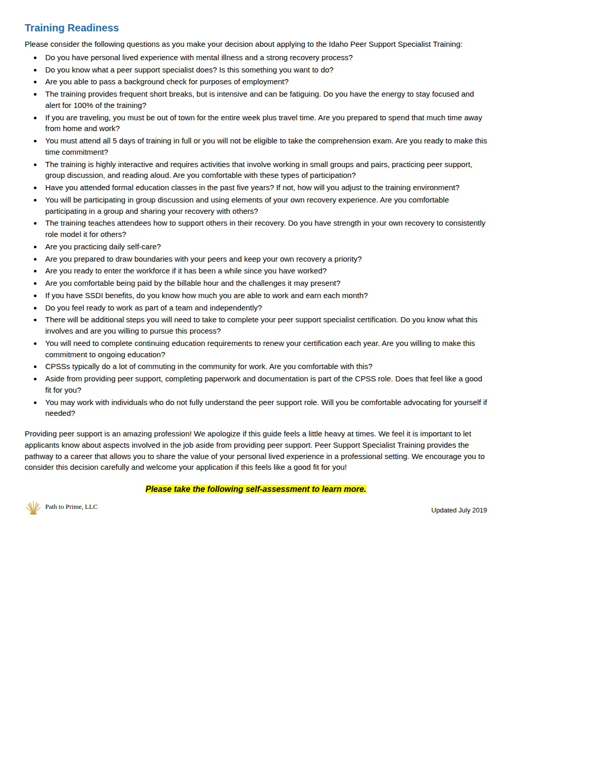Training Readiness
Please consider the following questions as you make your decision about applying to the Idaho Peer Support Specialist Training:
Do you have personal lived experience with mental illness and a strong recovery process?
Do you know what a peer support specialist does? Is this something you want to do?
Are you able to pass a background check for purposes of employment?
The training provides frequent short breaks, but is intensive and can be fatiguing. Do you have the energy to stay focused and alert for 100% of the training?
If you are traveling, you must be out of town for the entire week plus travel time. Are you prepared to spend that much time away from home and work?
You must attend all 5 days of training in full or you will not be eligible to take the comprehension exam. Are you ready to make this time commitment?
The training is highly interactive and requires activities that involve working in small groups and pairs, practicing peer support, group discussion, and reading aloud. Are you comfortable with these types of participation?
Have you attended formal education classes in the past five years? If not, how will you adjust to the training environment?
You will be participating in group discussion and using elements of your own recovery experience. Are you comfortable participating in a group and sharing your recovery with others?
The training teaches attendees how to support others in their recovery. Do you have strength in your own recovery to consistently role model it for others?
Are you practicing daily self-care?
Are you prepared to draw boundaries with your peers and keep your own recovery a priority?
Are you ready to enter the workforce if it has been a while since you have worked?
Are you comfortable being paid by the billable hour and the challenges it may present?
If you have SSDI benefits, do you know how much you are able to work and earn each month?
Do you feel ready to work as part of a team and independently?
There will be additional steps you will need to take to complete your peer support specialist certification. Do you know what this involves and are you willing to pursue this process?
You will need to complete continuing education requirements to renew your certification each year. Are you willing to make this commitment to ongoing education?
CPSSs typically do a lot of commuting in the community for work. Are you comfortable with this?
Aside from providing peer support, completing paperwork and documentation is part of the CPSS role. Does that feel like a good fit for you?
You may work with individuals who do not fully understand the peer support role. Will you be comfortable advocating for yourself if needed?
Providing peer support is an amazing profession! We apologize if this guide feels a little heavy at times. We feel it is important to let applicants know about aspects involved in the job aside from providing peer support. Peer Support Specialist Training provides the pathway to a career that allows you to share the value of your personal lived experience in a professional setting. We encourage you to consider this decision carefully and welcome your application if this feels like a good fit for you!
Please take the following self-assessment to learn more.
Path to Prime, LLC
Updated July 2019